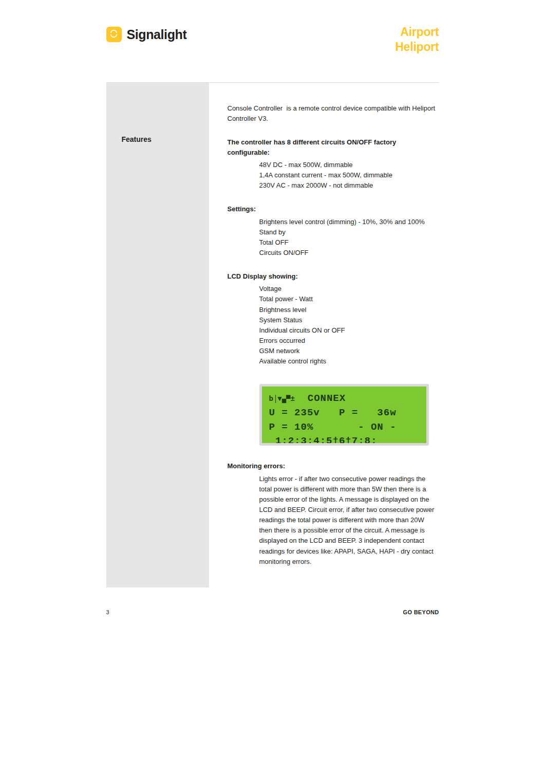Signalight
Airport
Heliport
Features
Console Controller is a remote control device compatible with Heliport Controller V3.
The controller has 8 different circuits ON/OFF factory configurable:
48V DC - max 500W, dimmable
1,4A constant current - max 500W, dimmable
230V AC - max 2000W - not dimmable
Settings:
Brightens level control (dimming) - 10%, 30% and 100%
Stand by
Total OFF
Circuits ON/OFF
LCD Display showing:
Voltage
Total power - Watt
Brightness level
System Status
Individual circuits ON or OFF
Errors occurred
GSM network
Available control rights
b│▼▄▀± CONNEX
U = 235v P = 36w
P = 10% - ON -
1;2;3;4;5†6†7;8;
Monitoring errors:
Lights error - if after two consecutive power readings the total power is different with more than 5W then there is a possible error of the lights. A message is displayed on the LCD and BEEP. Circuit error, if after two consecutive power readings the total power is different with more than 20W then there is a possible error of the circuit. A message is displayed on the LCD and BEEP. 3 independent contact readings for devices like: APAPI, SAGA, HAPI - dry contact monitoring errors.
3
GO BEYOND